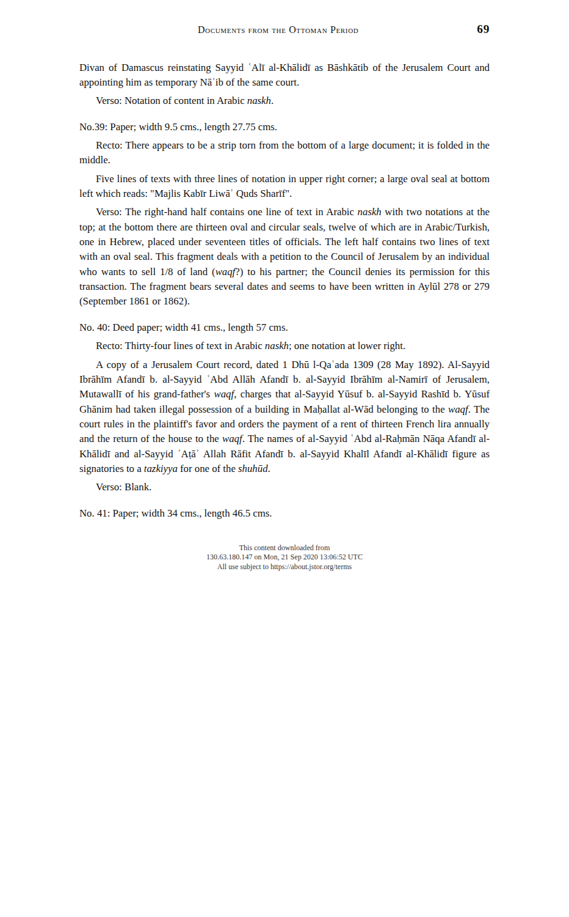Documents from the Ottoman Period 69
Divan of Damascus reinstating Sayyid ʿAlī al-Khālidī as Bāshkātib of the Jerusalem Court and appointing him as temporary Nāʾib of the same court.
Verso: Notation of content in Arabic naskh.
No.39: Paper; width 9.5 cms., length 27.75 cms.
Recto: There appears to be a strip torn from the bottom of a large document; it is folded in the middle.
Five lines of texts with three lines of notation in upper right corner; a large oval seal at bottom left which reads: "Majlis Kabīr Liwāʾ Quds Sharīf".
Verso: The right-hand half contains one line of text in Arabic naskh with two notations at the top; at the bottom there are thirteen oval and circular seals, twelve of which are in Arabic/Turkish, one in Hebrew, placed under seventeen titles of officials. The left half contains two lines of text with an oval seal. This fragment deals with a petition to the Council of Jerusalem by an individual who wants to sell 1/8 of land (waqf?) to his partner; the Council denies its permission for this transaction. The fragment bears several dates and seems to have been written in Aylūl 278 or 279 (September 1861 or 1862).
No. 40: Deed paper; width 41 cms., length 57 cms.
Recto: Thirty-four lines of text in Arabic naskh; one notation at lower right.
A copy of a Jerusalem Court record, dated 1 Dhū l-Qaʿada 1309 (28 May 1892). Al-Sayyid Ibrāhīm Afandī b. al-Sayyid ʿAbd Allāh Afandī b. al-Sayyid Ibrāhīm al-Namirī of Jerusalem, Mutawallī of his grand-father's waqf, charges that al-Sayyid Yūsuf b. al-Sayyid Rashīd b. Yūsuf Ghānim had taken illegal possession of a building in Maḥallat al-Wād belonging to the waqf. The court rules in the plaintiff's favor and orders the payment of a rent of thirteen French lira annually and the return of the house to the waqf. The names of al-Sayyid ʿAbd al-Raḥmān Nāqa Afandī al-Khālidī and al-Sayyid ʿAṭāʾ Allah Rāfit Afandī b. al-Sayyid Khalīl Afandī al-Khālidī figure as signatories to a tazkiyya for one of the shuhūd.
Verso: Blank.
No. 41: Paper; width 34 cms., length 46.5 cms.
This content downloaded from
130.63.180.147 on Mon, 21 Sep 2020 13:06:52 UTC
All use subject to https://about.jstor.org/terms